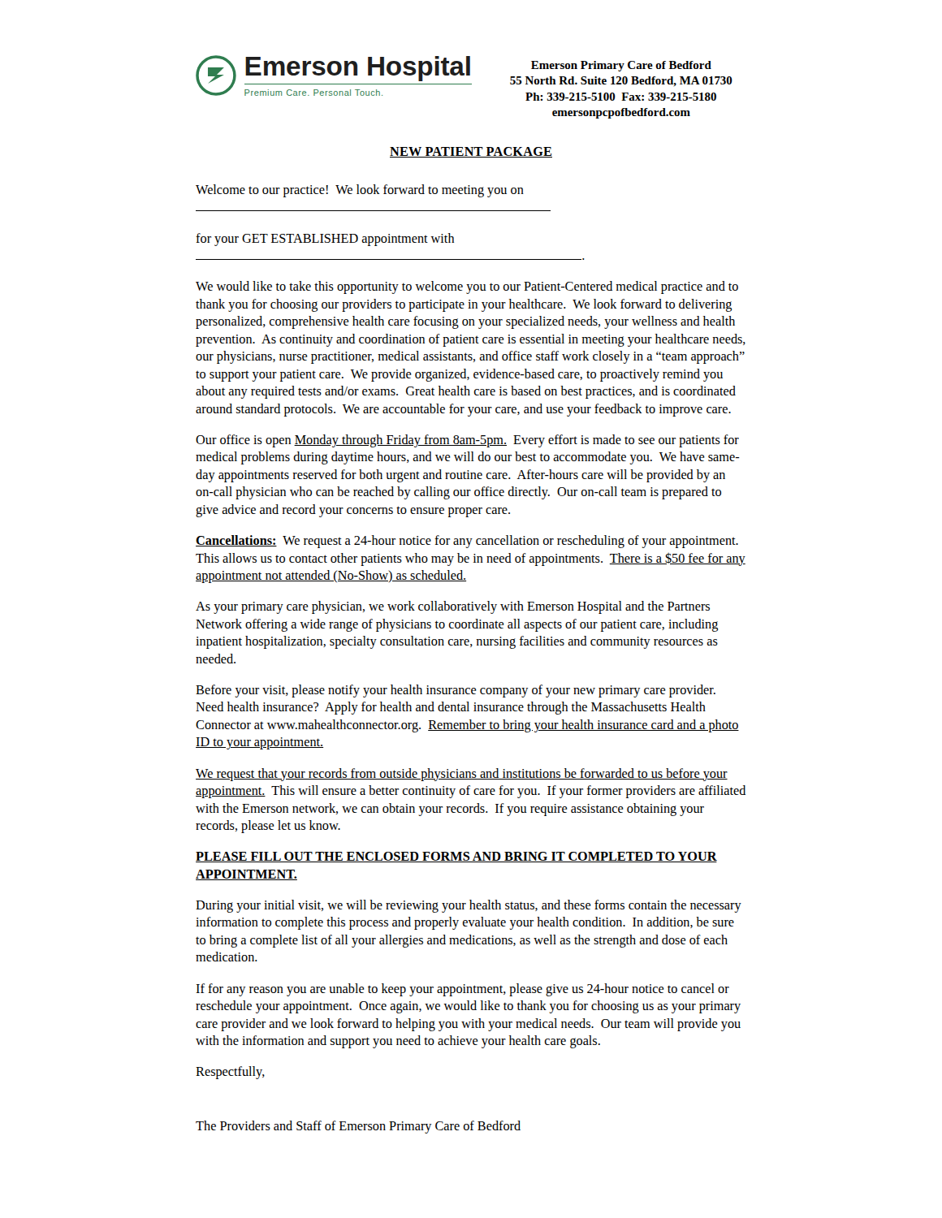Emerson Hospital
Premium Care. Personal Touch.
Emerson Primary Care of Bedford
55 North Rd. Suite 120 Bedford, MA 01730
Ph: 339-215-5100 Fax: 339-215-5180
emersonpcpofbedford.com
NEW PATIENT PACKAGE
Welcome to our practice! We look forward to meeting you on
for your GET ESTABLISHED appointment with .
We would like to take this opportunity to welcome you to our Patient-Centered medical practice and to thank you for choosing our providers to participate in your healthcare. We look forward to delivering personalized, comprehensive health care focusing on your specialized needs, your wellness and health prevention. As continuity and coordination of patient care is essential in meeting your healthcare needs, our physicians, nurse practitioner, medical assistants, and office staff work closely in a “team approach” to support your patient care. We provide organized, evidence-based care, to proactively remind you about any required tests and/or exams. Great health care is based on best practices, and is coordinated around standard protocols. We are accountable for your care, and use your feedback to improve care.
Our office is open Monday through Friday from 8am-5pm. Every effort is made to see our patients for medical problems during daytime hours, and we will do our best to accommodate you. We have same-day appointments reserved for both urgent and routine care. After-hours care will be provided by an on-call physician who can be reached by calling our office directly. Our on-call team is prepared to give advice and record your concerns to ensure proper care.
Cancellations: We request a 24-hour notice for any cancellation or rescheduling of your appointment. This allows us to contact other patients who may be in need of appointments. There is a $50 fee for any appointment not attended (No-Show) as scheduled.
As your primary care physician, we work collaboratively with Emerson Hospital and the Partners Network offering a wide range of physicians to coordinate all aspects of our patient care, including inpatient hospitalization, specialty consultation care, nursing facilities and community resources as needed.
Before your visit, please notify your health insurance company of your new primary care provider. Need health insurance? Apply for health and dental insurance through the Massachusetts Health Connector at www.mahealthconnector.org. Remember to bring your health insurance card and a photo ID to your appointment.
We request that your records from outside physicians and institutions be forwarded to us before your appointment. This will ensure a better continuity of care for you. If your former providers are affiliated with the Emerson network, we can obtain your records. If you require assistance obtaining your records, please let us know.
PLEASE FILL OUT THE ENCLOSED FORMS AND BRING IT COMPLETED TO YOUR APPOINTMENT.
During your initial visit, we will be reviewing your health status, and these forms contain the necessary information to complete this process and properly evaluate your health condition. In addition, be sure to bring a complete list of all your allergies and medications, as well as the strength and dose of each medication.
If for any reason you are unable to keep your appointment, please give us 24-hour notice to cancel or reschedule your appointment. Once again, we would like to thank you for choosing us as your primary care provider and we look forward to helping you with your medical needs. Our team will provide you with the information and support you need to achieve your health care goals.
Respectfully,
The Providers and Staff of Emerson Primary Care of Bedford